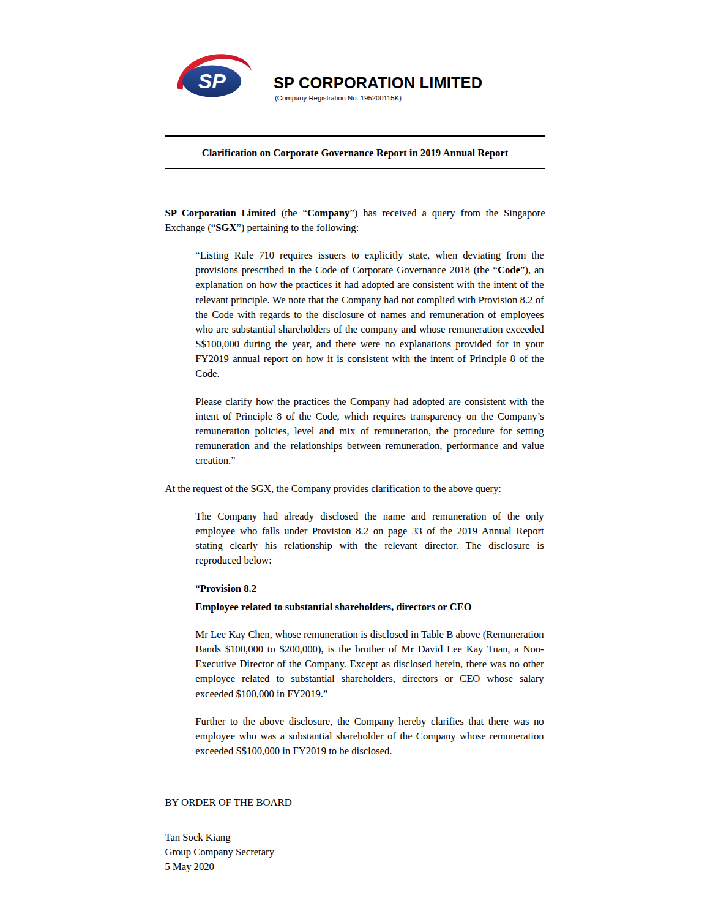SP
SP CORPORATION LIMITED
(Company Registration No. 195200115K)
Clarification on Corporate Governance Report in 2019 Annual Report
SP Corporation Limited (the “Company”) has received a query from the Singapore Exchange (“SGX”) pertaining to the following:
“Listing Rule 710 requires issuers to explicitly state, when deviating from the provisions prescribed in the Code of Corporate Governance 2018 (the “Code”), an explanation on how the practices it had adopted are consistent with the intent of the relevant principle. We note that the Company had not complied with Provision 8.2 of the Code with regards to the disclosure of names and remuneration of employees who are substantial shareholders of the company and whose remuneration exceeded S$100,000 during the year, and there were no explanations provided for in your FY2019 annual report on how it is consistent with the intent of Principle 8 of the Code.
Please clarify how the practices the Company had adopted are consistent with the intent of Principle 8 of the Code, which requires transparency on the Company’s remuneration policies, level and mix of remuneration, the procedure for setting remuneration and the relationships between remuneration, performance and value creation.”
At the request of the SGX, the Company provides clarification to the above query:
The Company had already disclosed the name and remuneration of the only employee who falls under Provision 8.2 on page 33 of the 2019 Annual Report stating clearly his relationship with the relevant director. The disclosure is reproduced below:
“Provision 8.2
Employee related to substantial shareholders, directors or CEO
Mr Lee Kay Chen, whose remuneration is disclosed in Table B above (Remuneration Bands $100,000 to $200,000), is the brother of Mr David Lee Kay Tuan, a Non-Executive Director of the Company. Except as disclosed herein, there was no other employee related to substantial shareholders, directors or CEO whose salary exceeded $100,000 in FY2019.”
Further to the above disclosure, the Company hereby clarifies that there was no employee who was a substantial shareholder of the Company whose remuneration exceeded S$100,000 in FY2019 to be disclosed.
BY ORDER OF THE BOARD
Tan Sock Kiang
Group Company Secretary
5 May 2020